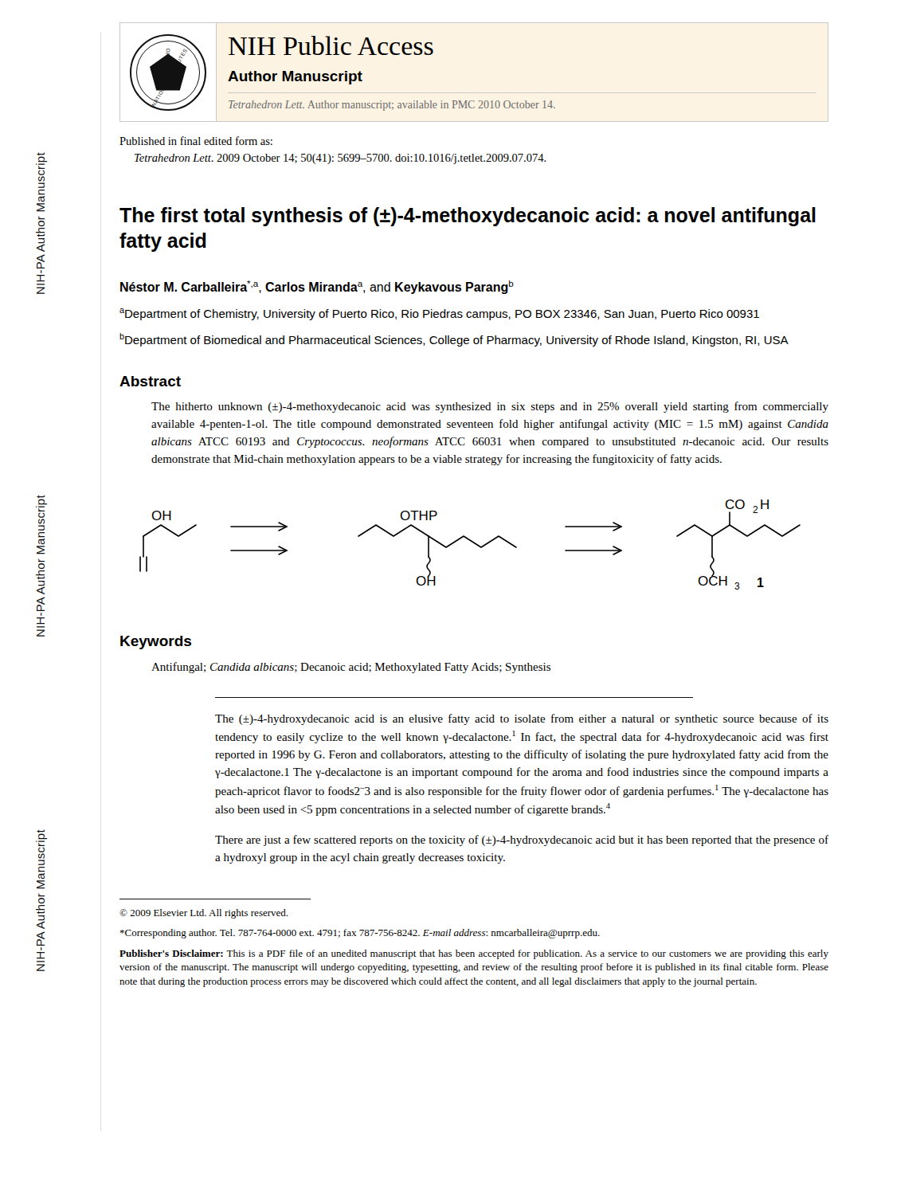NIH-PA Author Manuscript NIH-PA Author Manuscript NIH-PA Author Manuscript
NATIONAL INSTITUTES OF HEALTH
NIH Public Access
Author Manuscript
Tetrahedron Lett. Author manuscript; available in PMC 2010 October 14.
Published in final edited form as:
Tetrahedron Lett. 2009 October 14; 50(41): 5699–5700. doi:10.1016/j.tetlet.2009.07.074.
The first total synthesis of (±)-4-methoxydecanoic acid: a novel antifungal fatty acid
Néstor M. Carballeira*,a, Carlos Mirandaa, and Keykavous Parangb
aDepartment of Chemistry, University of Puerto Rico, Rio Piedras campus, PO BOX 23346, San Juan, Puerto Rico 00931
bDepartment of Biomedical and Pharmaceutical Sciences, College of Pharmacy, University of Rhode Island, Kingston, RI, USA
Abstract
The hitherto unknown (±)-4-methoxydecanoic acid was synthesized in six steps and in 25% overall yield starting from commercially available 4-penten-1-ol. The title compound demonstrated seventeen fold higher antifungal activity (MIC = 1.5 mM) against Candida albicans ATCC 60193 and Cryptococcus. neoformans ATCC 66031 when compared to unsubstituted n-decanoic acid. Our results demonstrate that Mid-chain methoxylation appears to be a viable strategy for increasing the fungitoxicity of fatty acids.
OH OTHP OH CO 2 H OCH 3 1
Keywords
Antifungal; Candida albicans; Decanoic acid; Methoxylated Fatty Acids; Synthesis
The (±)-4-hydroxydecanoic acid is an elusive fatty acid to isolate from either a natural or synthetic source because of its tendency to easily cyclize to the well known γ-decalactone.1 In fact, the spectral data for 4-hydroxydecanoic acid was first reported in 1996 by G. Feron and collaborators, attesting to the difficulty of isolating the pure hydroxylated fatty acid from the γ-decalactone.1 The γ-decalactone is an important compound for the aroma and food industries since the compound imparts a peach-apricot flavor to foods2–3 and is also responsible for the fruity flower odor of gardenia perfumes.1 The γ-decalactone has also been used in <5 ppm concentrations in a selected number of cigarette brands.4
There are just a few scattered reports on the toxicity of (±)-4-hydroxydecanoic acid but it has been reported that the presence of a hydroxyl group in the acyl chain greatly decreases toxicity.
© 2009 Elsevier Ltd. All rights reserved.
*Corresponding author. Tel. 787-764-0000 ext. 4791; fax 787-756-8242. E-mail address: nmcarballeira@uprrp.edu.
Publisher's Disclaimer: This is a PDF file of an unedited manuscript that has been accepted for publication. As a service to our customers we are providing this early version of the manuscript. The manuscript will undergo copyediting, typesetting, and review of the resulting proof before it is published in its final citable form. Please note that during the production process errors may be discovered which could affect the content, and all legal disclaimers that apply to the journal pertain.